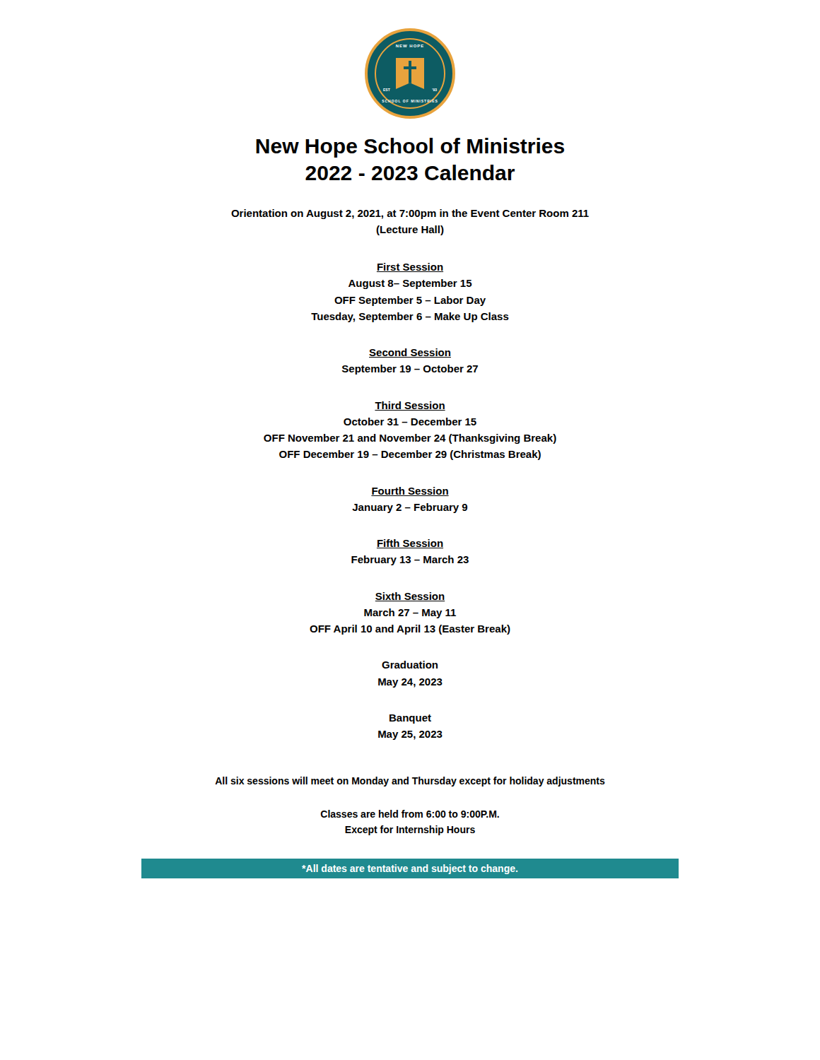NEW HOPE
EST'93
SCHOOL OF MINISTRIES
New Hope School of Ministries
2022 - 2023 Calendar
Orientation on August 2, 2021, at 7:00pm in the Event Center Room 211
(Lecture Hall)
First Session
August 8– September 15
OFF September 5 – Labor Day
Tuesday, September 6 – Make Up Class
Second Session
September 19 – October 27
Third Session
October 31 – December 15
OFF November 21 and November 24 (Thanksgiving Break)
OFF December 19 – December 29 (Christmas Break)
Fourth Session
January 2 – February 9
Fifth Session
February 13 – March 23
Sixth Session
March 27 – May 11
OFF April 10 and April 13 (Easter Break)
Graduation
May 24, 2023
Banquet
May 25, 2023
All six sessions will meet on Monday and Thursday except for holiday adjustments
Classes are held from 6:00 to 9:00P.M.
Except for Internship Hours
*All dates are tentative and subject to change.